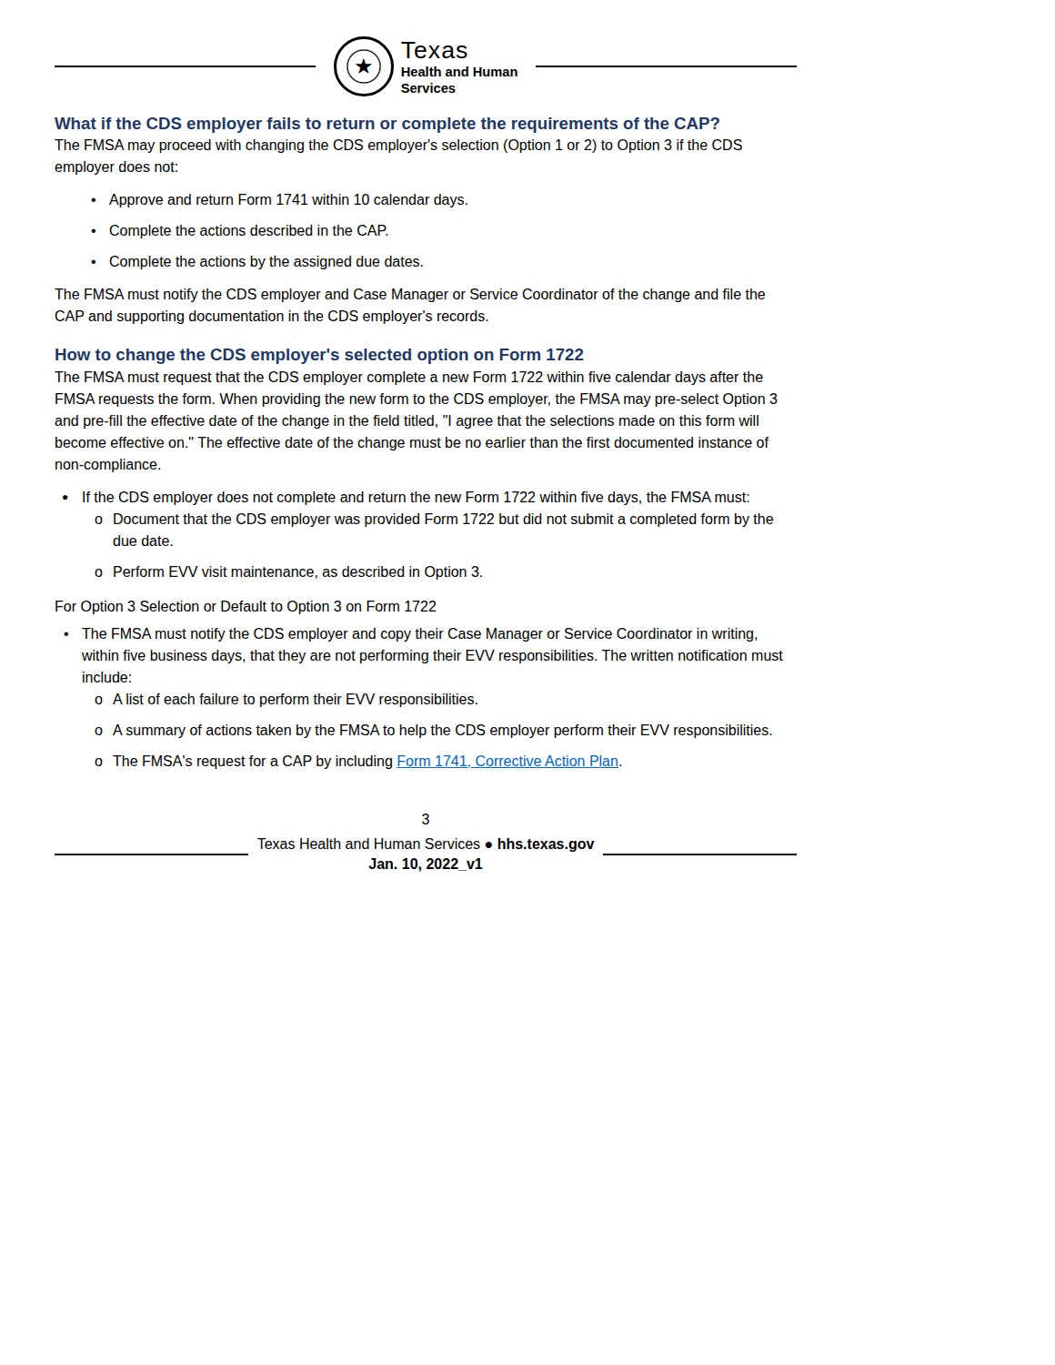Texas
Health and Human
Services
What if the CDS employer fails to return or complete the requirements of the CAP?
The FMSA may proceed with changing the CDS employer's selection (Option 1 or 2) to Option 3 if the CDS employer does not:
Approve and return Form 1741 within 10 calendar days.
Complete the actions described in the CAP.
Complete the actions by the assigned due dates.
The FMSA must notify the CDS employer and Case Manager or Service Coordinator of the change and file the CAP and supporting documentation in the CDS employer's records.
How to change the CDS employer's selected option on Form 1722
The FMSA must request that the CDS employer complete a new Form 1722 within five calendar days after the FMSA requests the form. When providing the new form to the CDS employer, the FMSA may pre-select Option 3 and pre-fill the effective date of the change in the field titled, "I agree that the selections made on this form will become effective on." The effective date of the change must be no earlier than the first documented instance of non-compliance.
If the CDS employer does not complete and return the new Form 1722 within five days, the FMSA must:
Document that the CDS employer was provided Form 1722 but did not submit a completed form by the due date.
Perform EVV visit maintenance, as described in Option 3.
For Option 3 Selection or Default to Option 3 on Form 1722
The FMSA must notify the CDS employer and copy their Case Manager or Service Coordinator in writing, within five business days, that they are not performing their EVV responsibilities. The written notification must include:
A list of each failure to perform their EVV responsibilities.
A summary of actions taken by the FMSA to help the CDS employer perform their EVV responsibilities.
The FMSA's request for a CAP by including Form 1741, Corrective Action Plan.
3
Texas Health and Human Services ● hhs.texas.gov
Jan. 10, 2022_v1